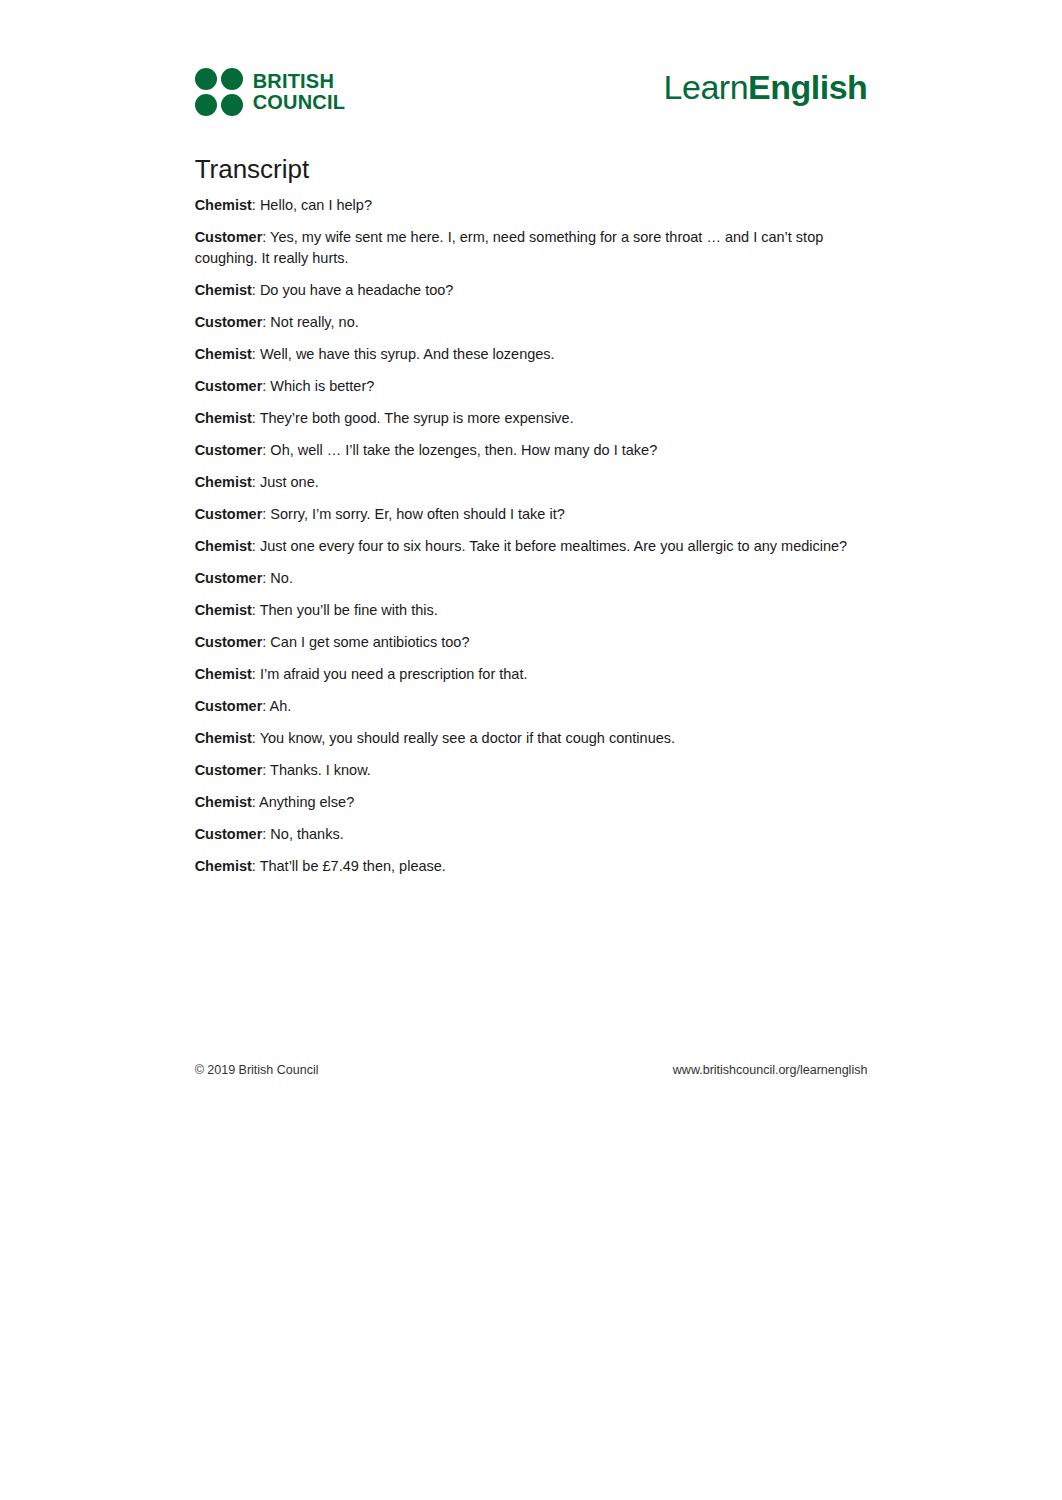British
Council
Learn English
Transcript
Chemist: Hello, can I help?
Customer: Yes, my wife sent me here. I, erm, need something for a sore throat … and I can’t stop coughing. It really hurts.
Chemist: Do you have a headache too?
Customer: Not really, no.
Chemist: Well, we have this syrup. And these lozenges.
Customer: Which is better?
Chemist: They’re both good. The syrup is more expensive.
Customer: Oh, well … I’ll take the lozenges, then. How many do I take?
Chemist: Just one.
Customer: Sorry, I’m sorry. Er, how often should I take it?
Chemist: Just one every four to six hours. Take it before mealtimes. Are you allergic to any medicine?
Customer: No.
Chemist: Then you’ll be fine with this.
Customer: Can I get some antibiotics too?
Chemist: I’m afraid you need a prescription for that.
Customer: Ah.
Chemist: You know, you should really see a doctor if that cough continues.
Customer: Thanks. I know.
Chemist: Anything else?
Customer: No, thanks.
Chemist: That’ll be £7.49 then, please.
© 2019 British Council
www.britishcouncil.org/learnenglish